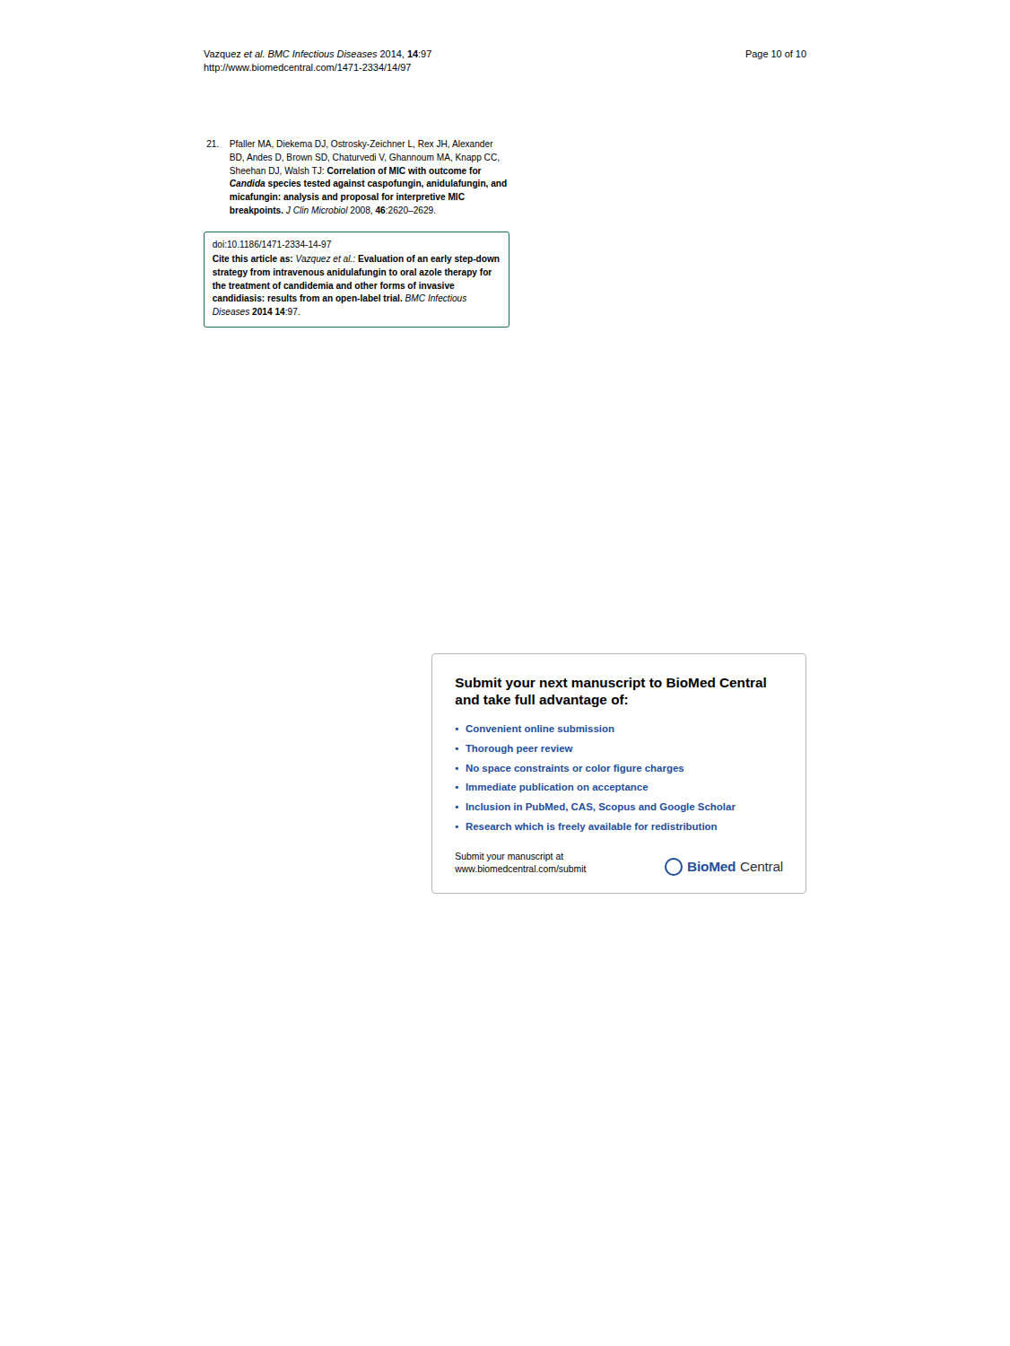Vazquez et al. BMC Infectious Diseases 2014, 14:97 http://www.biomedcentral.com/1471-2334/14/97
Page 10 of 10
21.
Pfaller MA, Diekema DJ, Ostrosky-Zeichner L, Rex JH, Alexander BD, Andes D, Brown SD, Chaturvedi V, Ghannoum MA, Knapp CC, Sheehan DJ, Walsh TJ: Correlation of MIC with outcome for Candida species tested against caspofungin, anidulafungin, and micafungin: analysis and proposal for interpretive MIC breakpoints. J Clin Microbiol 2008, 46:2620–2629.
doi:10.1186/1471-2334-14-97
Cite this article as: Vazquez et al.: Evaluation of an early step-down strategy from intravenous anidulafungin to oral azole therapy for the treatment of candidemia and other forms of invasive candidiasis: results from an open-label trial. BMC Infectious Diseases 2014 14:97.
Submit your next manuscript to BioMed Central
and take full advantage of:
Convenient online submission
Thorough peer review
No space constraints or color figure charges
Immediate publication on acceptance
Inclusion in PubMed, CAS, Scopus and Google Scholar
Research which is freely available for redistribution
Submit your manuscript at
www.biomedcentral.com/submit
BioMed Central